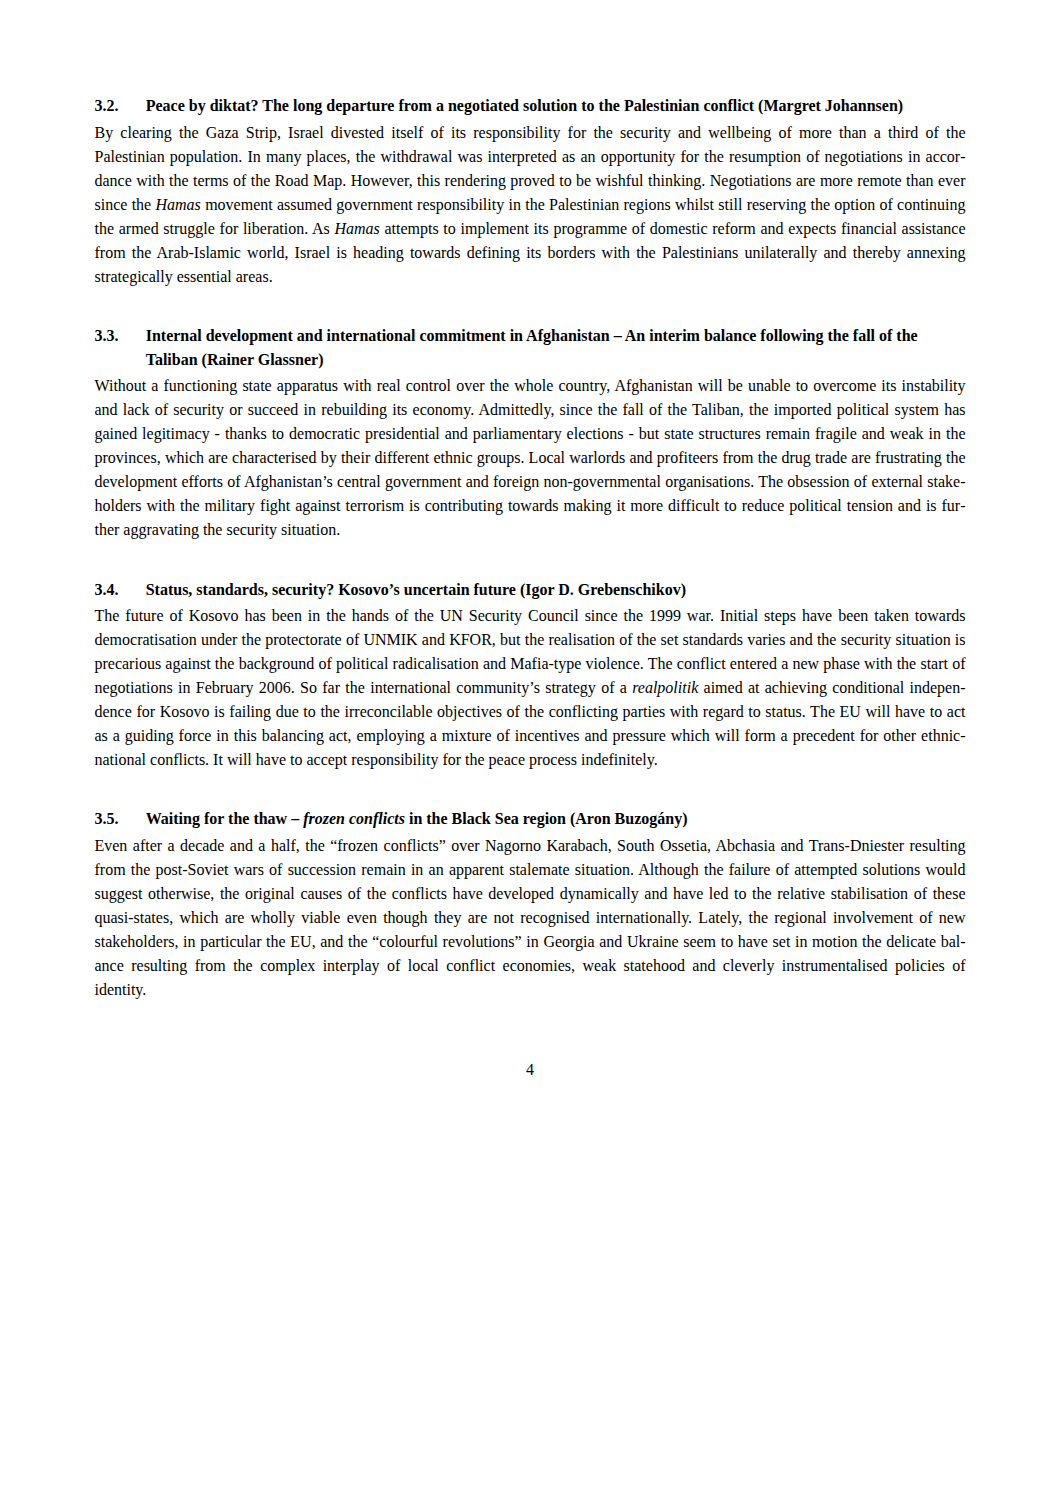3.2. Peace by diktat? The long departure from a negotiated solution to the Palestinian conflict (Margret Johannsen)
By clearing the Gaza Strip, Israel divested itself of its responsibility for the security and wellbeing of more than a third of the Palestinian population. In many places, the withdrawal was interpreted as an opportunity for the resumption of negotiations in accordance with the terms of the Road Map. However, this rendering proved to be wishful thinking. Negotiations are more remote than ever since the Hamas movement assumed government responsibility in the Palestinian regions whilst still reserving the option of continuing the armed struggle for liberation. As Hamas attempts to implement its programme of domestic reform and expects financial assistance from the Arab-Islamic world, Israel is heading towards defining its borders with the Palestinians unilaterally and thereby annexing strategically essential areas.
3.3. Internal development and international commitment in Afghanistan – An interim balance following the fall of the Taliban (Rainer Glassner)
Without a functioning state apparatus with real control over the whole country, Afghanistan will be unable to overcome its instability and lack of security or succeed in rebuilding its economy. Admittedly, since the fall of the Taliban, the imported political system has gained legitimacy - thanks to democratic presidential and parliamentary elections - but state structures remain fragile and weak in the provinces, which are characterised by their different ethnic groups. Local warlords and profiteers from the drug trade are frustrating the development efforts of Afghanistan’s central government and foreign non-governmental organisations. The obsession of external stakeholders with the military fight against terrorism is contributing towards making it more difficult to reduce political tension and is further aggravating the security situation.
3.4. Status, standards, security? Kosovo’s uncertain future (Igor D. Grebenschikov)
The future of Kosovo has been in the hands of the UN Security Council since the 1999 war. Initial steps have been taken towards democratisation under the protectorate of UNMIK and KFOR, but the realisation of the set standards varies and the security situation is precarious against the background of political radicalisation and Mafia-type violence. The conflict entered a new phase with the start of negotiations in February 2006. So far the international community’s strategy of a realpolitik aimed at achieving conditional independence for Kosovo is failing due to the irreconcilable objectives of the conflicting parties with regard to status. The EU will have to act as a guiding force in this balancing act, employing a mixture of incentives and pressure which will form a precedent for other ethnic-national conflicts. It will have to accept responsibility for the peace process indefinitely.
3.5. Waiting for the thaw – frozen conflicts in the Black Sea region (Aron Buzogány)
Even after a decade and a half, the “frozen conflicts” over Nagorno Karabach, South Ossetia, Abchasia and Trans-Dniester resulting from the post-Soviet wars of succession remain in an apparent stalemate situation. Although the failure of attempted solutions would suggest otherwise, the original causes of the conflicts have developed dynamically and have led to the relative stabilisation of these quasi-states, which are wholly viable even though they are not recognised internationally. Lately, the regional involvement of new stakeholders, in particular the EU, and the “colourful revolutions” in Georgia and Ukraine seem to have set in motion the delicate balance resulting from the complex interplay of local conflict economies, weak statehood and cleverly instrumentalised policies of identity.
4